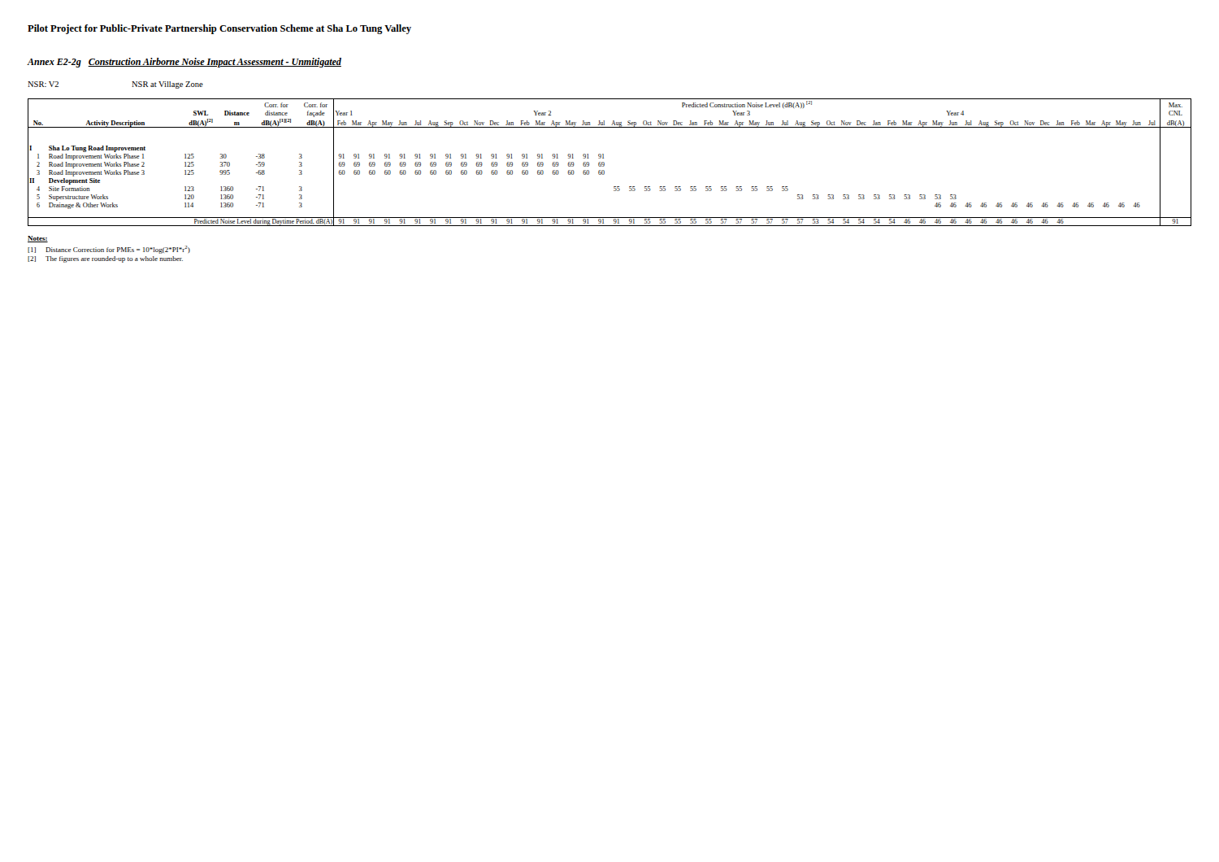Pilot Project for Public-Private Partnership Conservation Scheme at Sha Lo Tung Valley
Annex E2-2g Construction Airborne Noise Impact Assessment - Unmitigated
NSR: V2 NSR at Village Zone
| | SWL | Distance | Corr. for | Corr. for | Predicted Construction Noise Level (dB(A)) [2] | Max. |
| | distance | façade | Year 1 | Year 2 | Year 3 | Year 4 | CNL |
| No. | Activity Description | dB(A) [2] | m | dB(A) [1][2] | dB(A) | Feb | Mar | Apr | May | Jun | Jul | Aug | Sep | Oct | Nov | Dec | Jan | Feb | Mar | Apr | May | Jun | Jul | Aug | Sep | Oct | Nov | Dec | Jan | Feb | Mar | Apr | May | Jun | Jul | Aug | Sep | Oct | Nov | Dec | Jan | Feb | Mar | Apr | May | Jun | Jul | Aug | Sep | Oct | Nov | Dec | Jan | Feb | Mar | Apr | May | Jun | Jul | dB(A) |
| I | Sha Lo Tung Road Improvement | | | | | | |
| 1 | Road Improvement Works Phase 1 | 125 | 30 | -38 | 3 | 91 | 91 | 91 | 91 | 91 | 91 | 91 | 91 | 91 | 91 | 91 | 91 | 91 | 91 | 91 | 91 | 91 | 91 | | | | | | | | | | | | | | | | | | | | | | | | | | | | | | | | | | | | | |
| 2 | Road Improvement Works Phase 2 | 125 | 370 | -59 | 3 | 69 | 69 | 69 | 69 | 69 | 69 | 69 | 69 | 69 | 69 | 69 | 69 | 69 | 69 | 69 | 69 | 69 | 69 | | | | | | | | | | | | | | | | | | | | | | | | | | | | | | | | | | | | | |
| 3 | Road Improvement Works Phase 3 | 125 | 995 | -68 | 3 | 60 | 60 | 60 | 60 | 60 | 60 | 60 | 60 | 60 | 60 | 60 | 60 | 60 | 60 | 60 | 60 | 60 | 60 | | | | | | | | | | | | | | | | | | | | | | | | | | | | | | | | | | | | | |
| II | Development Site | | | | | | |
| 4 | Site Formation | 123 | 1360 | -71 | 3 | | | | | | | | | | | | | | | | | | | 55 | 55 | 55 | 55 | 55 | 55 | 55 | 55 | 55 | 55 | 55 | 55 | | | | | | | | | | | | | | | | | | | | | | | | | |
| 5 | Superstructure Works | 120 | 1360 | -71 | 3 | | | | | | | | | | | | | | | | | | | | | | | | | | | | | | | 53 | 53 | 53 | 53 | 53 | 53 | 53 | 53 | 53 | 53 | 53 | | | | | | | | | | | | | | |
| 6 | Drainage & Other Works | 114 | 1360 | -71 | 3 | | | | | | | | | | | | | | | | | | | | | | | | | | | | | | | | | | | | | | | | 46 | 46 | 46 | 46 | 46 | 46 | 46 | 46 | 46 | 46 | 46 | 46 | 46 | 46 | | |
| Predicted Noise Level during Daytime Period, dB(A) | 91 | 91 | 91 | 91 | 91 | 91 | 91 | 91 | 91 | 91 | 91 | 91 | 91 | 91 | 91 | 91 | 91 | 91 | 91 | 91 | 55 | 55 | 55 | 55 | 55 | 57 | 57 | 57 | 57 | 57 | 57 | 53 | 54 | 54 | 54 | 54 | 54 | 46 | 46 | 46 | 46 | 46 | 46 | 46 | 46 | 46 | 46 | 46 | | | | | | | 91 |
Notes:
[1] Distance Correction for PMEs = 10*log(2*PI*r2)
[2] The figures are rounded-up to a whole number.